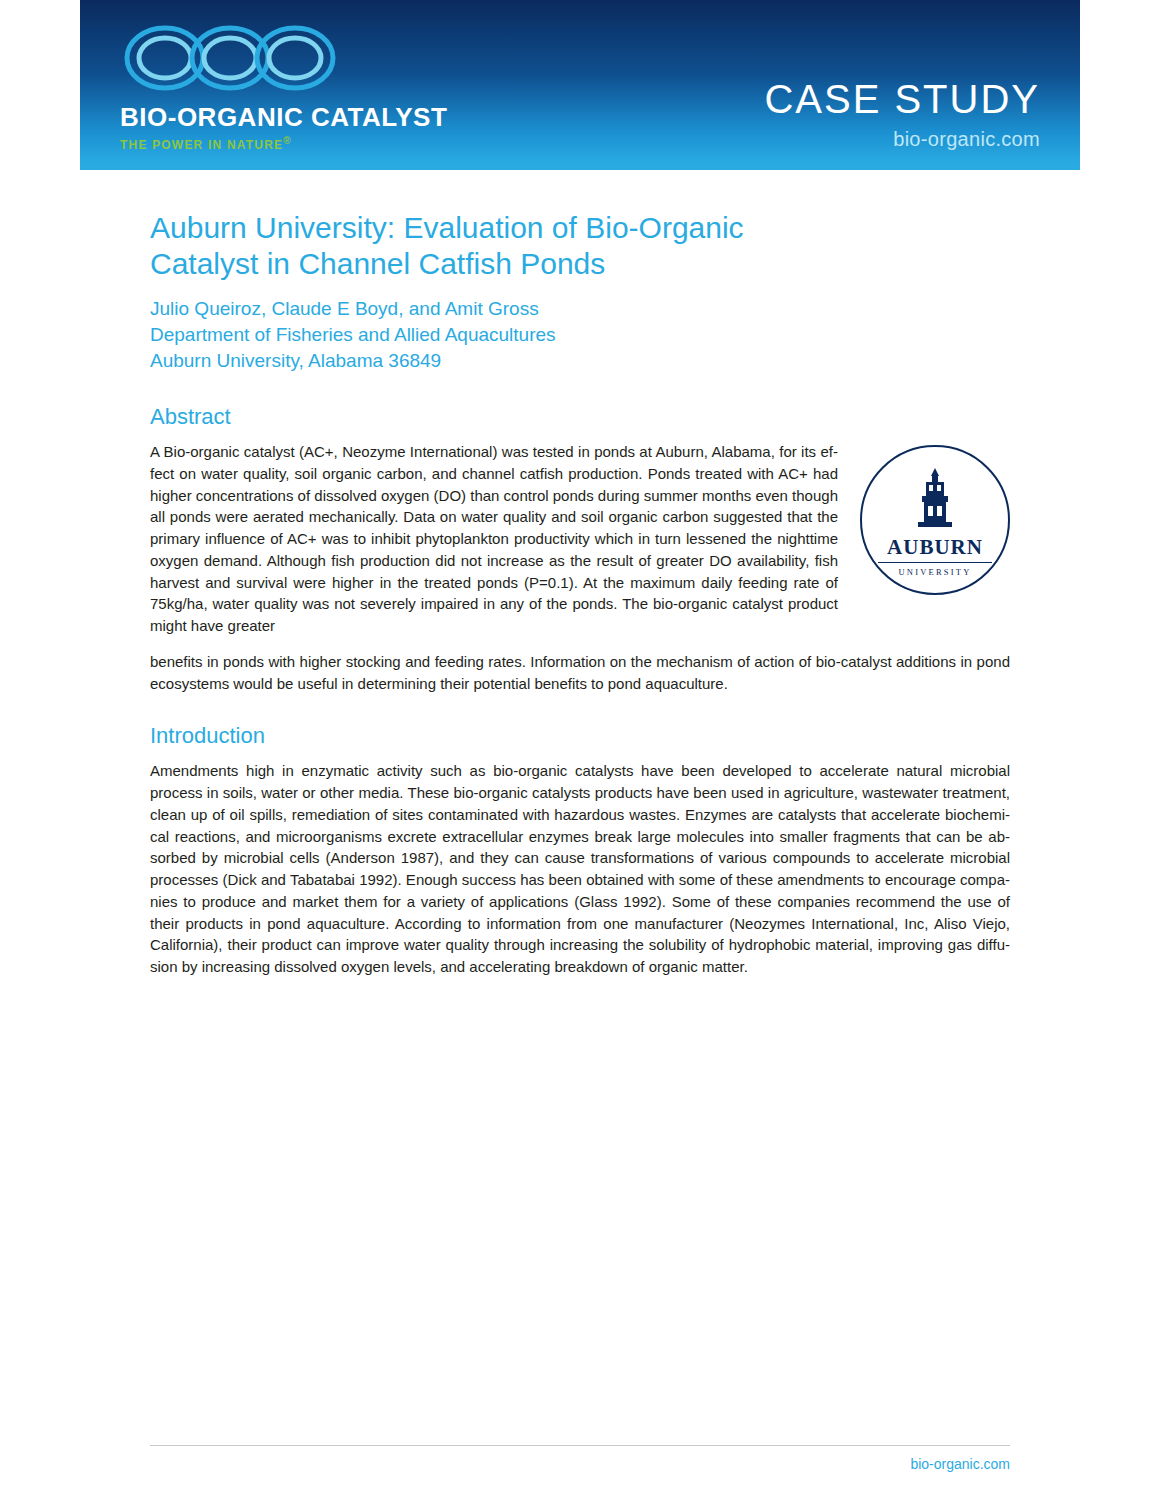BIO-ORGANIC CATALYST
THE POWER IN NATURE®
CASE STUDY
bio-organic.com
Auburn University: Evaluation of Bio-Organic
Catalyst in Channel Catfish Ponds
Julio Queiroz, Claude E Boyd, and Amit Gross
Department of Fisheries and Allied Aquacultures
Auburn University, Alabama 36849
Abstract
AUBURN
UNIVERSITY
A Bio-organic catalyst (AC+, Neozyme International) was tested in ponds at Auburn, Alabama, for its effect on water quality, soil organic carbon, and channel catfish production. Ponds treated with AC+ had higher concentrations of dissolved oxygen (DO) than control ponds during summer months even though all ponds were aerated mechanically. Data on water quality and soil organic carbon suggested that the primary influence of AC+ was to inhibit phytoplankton productivity which in turn lessened the nighttime oxygen demand. Although fish production did not increase as the result of greater DO availability, fish harvest and survival were higher in the treated ponds (P=0.1). At the maximum daily feeding rate of 75kg/ha, water quality was not severely impaired in any of the ponds. The bio-organic catalyst product might have greater
benefits in ponds with higher stocking and feeding rates. Information on the mechanism of action of bio-catalyst additions in pond ecosystems would be useful in determining their potential benefits to pond aquaculture.
Introduction
Amendments high in enzymatic activity such as bio-organic catalysts have been developed to accelerate natural microbial process in soils, water or other media. These bio-organic catalysts products have been used in agriculture, wastewater treatment, clean up of oil spills, remediation of sites contaminated with hazardous wastes. Enzymes are catalysts that accelerate biochemical reactions, and microorganisms excrete extracellular enzymes break large molecules into smaller fragments that can be absorbed by microbial cells (Anderson 1987), and they can cause transformations of various compounds to accelerate microbial processes (Dick and Tabatabai 1992). Enough success has been obtained with some of these amendments to encourage companies to produce and market them for a variety of applications (Glass 1992). Some of these companies recommend the use of their products in pond aquaculture. According to information from one manufacturer (Neozymes International, Inc, Aliso Viejo, California), their product can improve water quality through increasing the solubility of hydrophobic material, improving gas diffusion by increasing dissolved oxygen levels, and accelerating breakdown of organic matter.
bio-organic.com